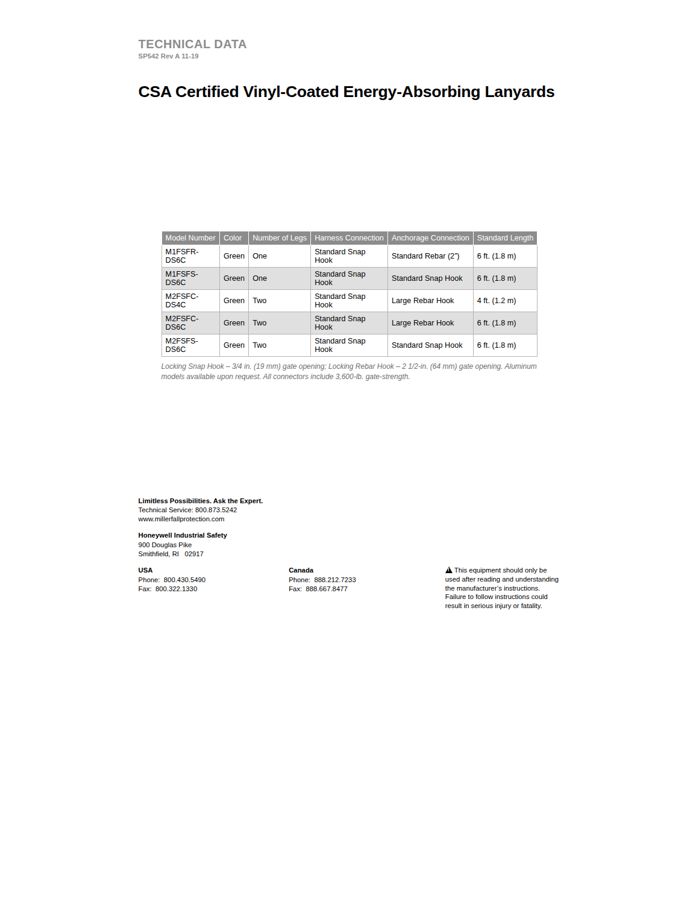TECHNICAL DATA
SP542 Rev A 11-19
CSA Certified Vinyl-Coated Energy-Absorbing Lanyards
| Model Number | Color | Number of Legs | Harness Connection | Anchorage Connection | Standard Length |
| --- | --- | --- | --- | --- | --- |
| M1FSFR-DS6C | Green | One | Standard Snap Hook | Standard Rebar (2”) | 6 ft. (1.8 m) |
| M1FSFS-DS6C | Green | One | Standard Snap Hook | Standard Snap Hook | 6 ft. (1.8 m) |
| M2FSFC-DS4C | Green | Two | Standard Snap Hook | Large Rebar Hook | 4 ft. (1.2 m) |
| M2FSFC-DS6C | Green | Two | Standard Snap Hook | Large Rebar Hook | 6 ft. (1.8 m) |
| M2FSFS-DS6C | Green | Two | Standard Snap Hook | Standard Snap Hook | 6 ft. (1.8 m) |
Locking Snap Hook – 3/4 in. (19 mm) gate opening; Locking Rebar Hook – 2 1/2-in. (64 mm) gate opening. Aluminum models available upon request. All connectors include 3,600-lb. gate-strength.
Limitless Possibilities. Ask the Expert.
Technical Service: 800.873.5242
www.millerfallprotection.com
Honeywell Industrial Safety
900 Douglas Pike
Smithfield, RI 02917
USA
Phone: 800.430.5490
Fax: 800.322.1330
Canada
Phone: 888.212.7233
Fax: 888.667.8477
This equipment should only be used after reading and understanding the manufacturer’s instructions. Failure to follow instructions could result in serious injury or fatality.